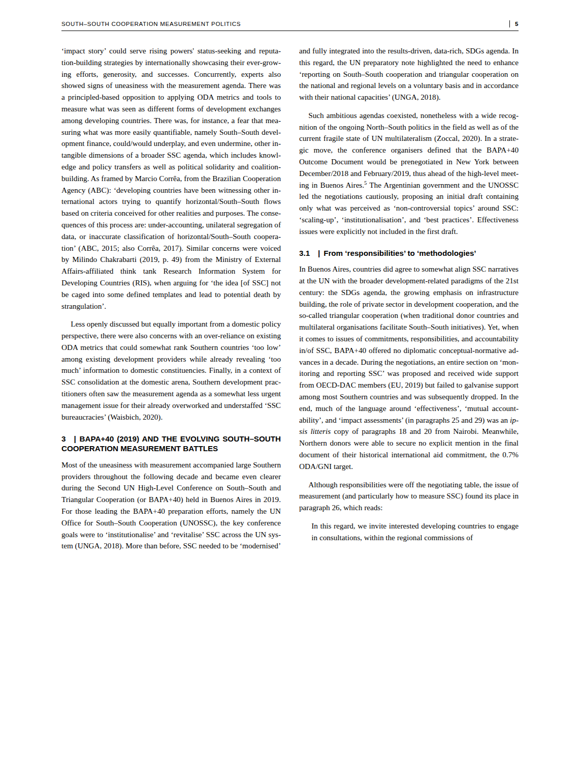South–South Cooperation Measurement Politics
5
‘impact story’ could serve rising powers' status-seeking and reputation-building strategies by internationally showcasing their ever-growing efforts, generosity, and successes. Concurrently, experts also showed signs of uneasiness with the measurement agenda. There was a principled-based opposition to applying ODA metrics and tools to measure what was seen as different forms of development exchanges among developing countries. There was, for instance, a fear that measuring what was more easily quantifiable, namely South–South development finance, could/would underplay, and even undermine, other intangible dimensions of a broader SSC agenda, which includes knowledge and policy transfers as well as political solidarity and coalition-building. As framed by Marcio Corrêa, from the Brazilian Cooperation Agency (ABC): ‘developing countries have been witnessing other international actors trying to quantify horizontal/South–South flows based on criteria conceived for other realities and purposes. The consequences of this process are: under-accounting, unilateral segregation of data, or inaccurate classification of horizontal/South–South cooperation’ (ABC, 2015; also Corrêa, 2017). Similar concerns were voiced by Milindo Chakrabarti (2019, p. 49) from the Ministry of External Affairs-affiliated think tank Research Information System for Developing Countries (RIS), when arguing for ‘the idea [of SSC] not be caged into some defined templates and lead to potential death by strangulation’.
Less openly discussed but equally important from a domestic policy perspective, there were also concerns with an over-reliance on existing ODA metrics that could somewhat rank Southern countries ‘too low’ among existing development providers while already revealing ‘too much’ information to domestic constituencies. Finally, in a context of SSC consolidation at the domestic arena, Southern development practitioners often saw the measurement agenda as a somewhat less urgent management issue for their already overworked and understaffed ‘SSC bureaucracies’ (Waisbich, 2020).
3|BAPA+40 (2019) AND THE EVOLVING SOUTH–SOUTH COOPERATION MEASUREMENT BATTLES
Most of the uneasiness with measurement accompanied large Southern providers throughout the following decade and became even clearer during the Second UN High-Level Conference on South–South and Triangular Cooperation (or BAPA+40) held in Buenos Aires in 2019. For those leading the BAPA+40 preparation efforts, namely the UN Office for South–South Cooperation (UNOSSC), the key conference goals were to ‘institutionalise’ and ‘revitalise’ SSC across the UN system (UNGA, 2018). More than before, SSC needed to be ‘modernised’ and fully integrated into the results-driven, data-rich, SDGs agenda. In this regard, the UN preparatory note highlighted the need to enhance ‘reporting on South–South cooperation and triangular cooperation on the national and regional levels on a voluntary basis and in accordance with their national capacities’ (UNGA, 2018).
Such ambitious agendas coexisted, nonetheless with a wide recognition of the ongoing North–South politics in the field as well as of the current fragile state of UN multilateralism (Zoccal, 2020). In a strategic move, the conference organisers defined that the BAPA+40 Outcome Document would be prenegotiated in New York between December/2018 and February/2019, thus ahead of the high-level meeting in Buenos Aires.5 The Argentinian government and the UNOSSC led the negotiations cautiously, proposing an initial draft containing only what was perceived as ‘non-controversial topics’ around SSC: ‘scaling-up’, ‘institutionalisation’, and ‘best practices’. Effectiveness issues were explicitly not included in the first draft.
3.1|From ‘responsibilities’ to ‘methodologies’
In Buenos Aires, countries did agree to somewhat align SSC narratives at the UN with the broader development-related paradigms of the 21st century: the SDGs agenda, the growing emphasis on infrastructure building, the role of private sector in development cooperation, and the so-called triangular cooperation (when traditional donor countries and multilateral organisations facilitate South–South initiatives). Yet, when it comes to issues of commitments, responsibilities, and accountability in/of SSC, BAPA+40 offered no diplomatic conceptual-normative advances in a decade. During the negotiations, an entire section on ‘monitoring and reporting SSC’ was proposed and received wide support from OECD-DAC members (EU, 2019) but failed to galvanise support among most Southern countries and was subsequently dropped. In the end, much of the language around ‘effectiveness’, ‘mutual accountability’, and ‘impact assessments’ (in paragraphs 25 and 29) was an ipsis litteris copy of paragraphs 18 and 20 from Nairobi. Meanwhile, Northern donors were able to secure no explicit mention in the final document of their historical international aid commitment, the 0.7% ODA/GNI target.
Although responsibilities were off the negotiating table, the issue of measurement (and particularly how to measure SSC) found its place in paragraph 26, which reads:
In this regard, we invite interested developing countries to engage in consultations, within the regional commissions of